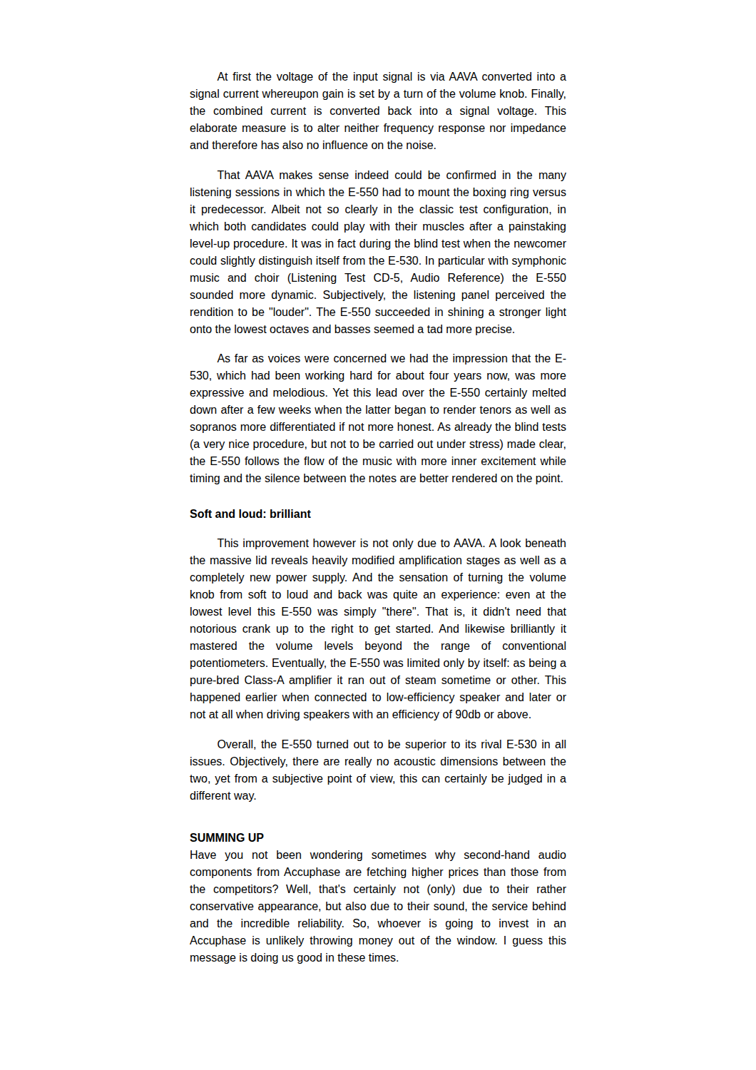At first the voltage of the input signal is via AAVA converted into a signal current whereupon gain is set by a turn of the volume knob. Finally, the combined current is converted back into a signal voltage. This elaborate measure is to alter neither frequency response nor impedance and therefore has also no influence on the noise.
That AAVA makes sense indeed could be confirmed in the many listening sessions in which the E-550 had to mount the boxing ring versus it predecessor. Albeit not so clearly in the classic test configuration, in which both candidates could play with their muscles after a painstaking level-up procedure. It was in fact during the blind test when the newcomer could slightly distinguish itself from the E-530. In particular with symphonic music and choir (Listening Test CD-5, Audio Reference) the E-550 sounded more dynamic. Subjectively, the listening panel perceived the rendition to be "louder". The E-550 succeeded in shining a stronger light onto the lowest octaves and basses seemed a tad more precise.
As far as voices were concerned we had the impression that the E-530, which had been working hard for about four years now, was more expressive and melodious. Yet this lead over the E-550 certainly melted down after a few weeks when the latter began to render tenors as well as sopranos more differentiated if not more honest. As already the blind tests (a very nice procedure, but not to be carried out under stress) made clear, the E-550 follows the flow of the music with more inner excitement while timing and the silence between the notes are better rendered on the point.
Soft and loud: brilliant
This improvement however is not only due to AAVA. A look beneath the massive lid reveals heavily modified amplification stages as well as a completely new power supply. And the sensation of turning the volume knob from soft to loud and back was quite an experience: even at the lowest level this E-550 was simply "there". That is, it didn't need that notorious crank up to the right to get started. And likewise brilliantly it mastered the volume levels beyond the range of conventional potentiometers. Eventually, the E-550 was limited only by itself: as being a pure-bred Class-A amplifier it ran out of steam sometime or other. This happened earlier when connected to low-efficiency speaker and later or not at all when driving speakers with an efficiency of 90db or above.
Overall, the E-550 turned out to be superior to its rival E-530 in all issues. Objectively, there are really no acoustic dimensions between the two, yet from a subjective point of view, this can certainly be judged in a different way.
SUMMING UP
Have you not been wondering sometimes why second-hand audio components from Accuphase are fetching higher prices than those from the competitors? Well, that's certainly not (only) due to their rather conservative appearance, but also due to their sound, the service behind and the incredible reliability. So, whoever is going to invest in an Accuphase is unlikely throwing money out of the window. I guess this message is doing us good in these times.